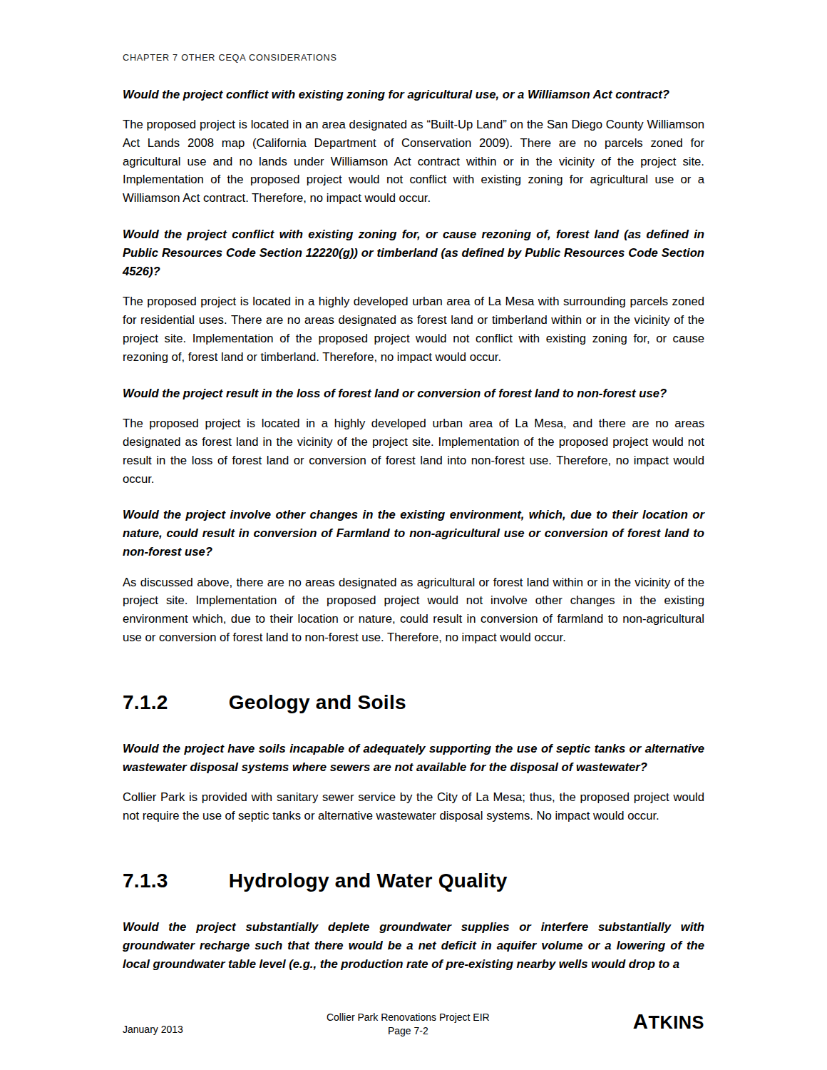CHAPTER 7 OTHER CEQA CONSIDERATIONS
Would the project conflict with existing zoning for agricultural use, or a Williamson Act contract?
The proposed project is located in an area designated as “Built-Up Land” on the San Diego County Williamson Act Lands 2008 map (California Department of Conservation 2009). There are no parcels zoned for agricultural use and no lands under Williamson Act contract within or in the vicinity of the project site. Implementation of the proposed project would not conflict with existing zoning for agricultural use or a Williamson Act contract. Therefore, no impact would occur.
Would the project conflict with existing zoning for, or cause rezoning of, forest land (as defined in Public Resources Code Section 12220(g)) or timberland (as defined by Public Resources Code Section 4526)?
The proposed project is located in a highly developed urban area of La Mesa with surrounding parcels zoned for residential uses. There are no areas designated as forest land or timberland within or in the vicinity of the project site. Implementation of the proposed project would not conflict with existing zoning for, or cause rezoning of, forest land or timberland. Therefore, no impact would occur.
Would the project result in the loss of forest land or conversion of forest land to non-forest use?
The proposed project is located in a highly developed urban area of La Mesa, and there are no areas designated as forest land in the vicinity of the project site. Implementation of the proposed project would not result in the loss of forest land or conversion of forest land into non-forest use. Therefore, no impact would occur.
Would the project involve other changes in the existing environment, which, due to their location or nature, could result in conversion of Farmland to non-agricultural use or conversion of forest land to non-forest use?
As discussed above, there are no areas designated as agricultural or forest land within or in the vicinity of the project site. Implementation of the proposed project would not involve other changes in the existing environment which, due to their location or nature, could result in conversion of farmland to non-agricultural use or conversion of forest land to non-forest use. Therefore, no impact would occur.
7.1.2 Geology and Soils
Would the project have soils incapable of adequately supporting the use of septic tanks or alternative wastewater disposal systems where sewers are not available for the disposal of wastewater?
Collier Park is provided with sanitary sewer service by the City of La Mesa; thus, the proposed project would not require the use of septic tanks or alternative wastewater disposal systems. No impact would occur.
7.1.3 Hydrology and Water Quality
Would the project substantially deplete groundwater supplies or interfere substantially with groundwater recharge such that there would be a net deficit in aquifer volume or a lowering of the local groundwater table level (e.g., the production rate of pre-existing nearby wells would drop to a
January 2013
Collier Park Renovations Project EIR
Page 7-2
ATKINS